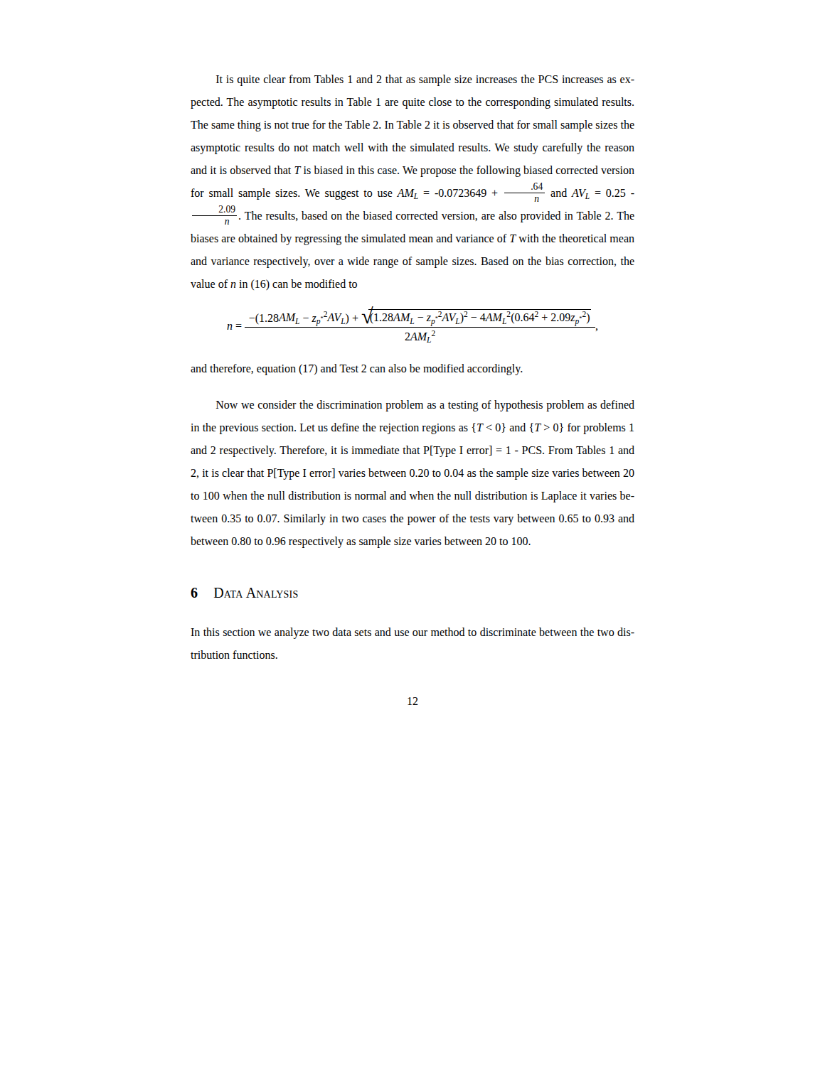It is quite clear from Tables 1 and 2 that as sample size increases the PCS increases as expected. The asymptotic results in Table 1 are quite close to the corresponding simulated results. The same thing is not true for the Table 2. In Table 2 it is observed that for small sample sizes the asymptotic results do not match well with the simulated results. We study carefully the reason and it is observed that T is biased in this case. We propose the following biased corrected version for small sample sizes. We suggest to use AML = -0.0723649 + .64 n and AVL = 0.25 - 2.09 n. The results, based on the biased corrected version, are also provided in Table 2. The biases are obtained by regressing the simulated mean and variance of T with the theoretical mean and variance respectively, over a wide range of sample sizes. Based on the bias correction, the value of n in (16) can be modified to
n = −(1.28AML − zp*2AVL) + (1.28AML − zp*2AVL)2 − 4AML2(0.642 + 2.09zp*2) 2AML2 ,
and therefore, equation (17) and Test 2 can also be modified accordingly.
Now we consider the discrimination problem as a testing of hypothesis problem as defined in the previous section. Let us define the rejection regions as {T < 0} and {T > 0} for problems 1 and 2 respectively. Therefore, it is immediate that P[Type I error] = 1 - PCS. From Tables 1 and 2, it is clear that P[Type I error] varies between 0.20 to 0.04 as the sample size varies between 20 to 100 when the null distribution is normal and when the null distribution is Laplace it varies between 0.35 to 0.07. Similarly in two cases the power of the tests vary between 0.65 to 0.93 and between 0.80 to 0.96 respectively as sample size varies between 20 to 100.
6 Data Analysis
In this section we analyze two data sets and use our method to discriminate between the two distribution functions.
12